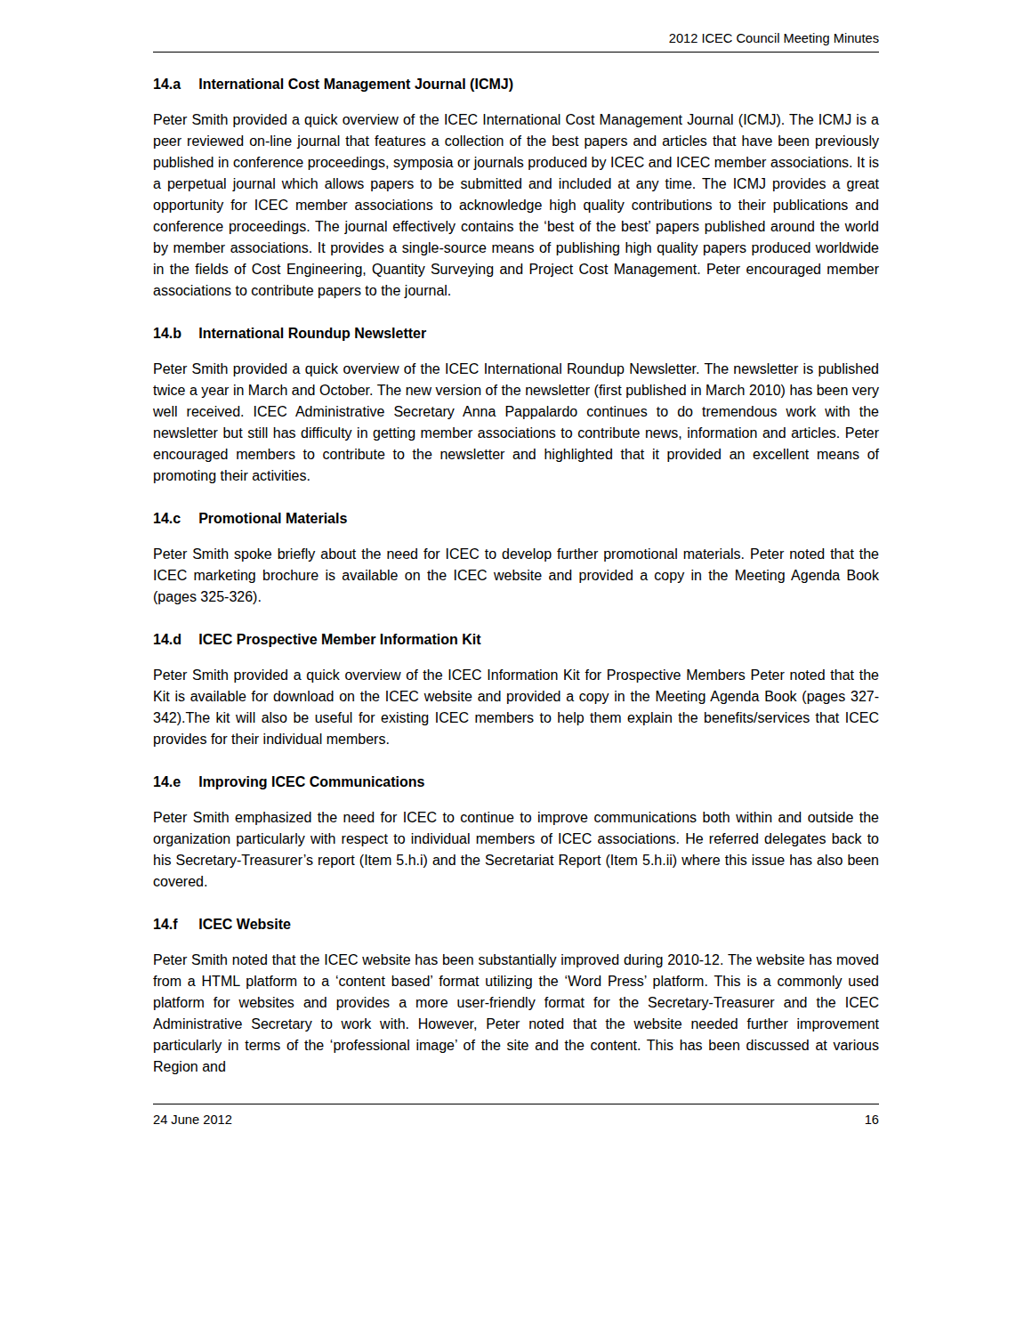2012 ICEC Council Meeting Minutes
14.a International Cost Management Journal (ICMJ)
Peter Smith provided a quick overview of the ICEC International Cost Management Journal (ICMJ). The ICMJ is a peer reviewed on-line journal that features a collection of the best papers and articles that have been previously published in conference proceedings, symposia or journals produced by ICEC and ICEC member associations. It is a perpetual journal which allows papers to be submitted and included at any time. The ICMJ provides a great opportunity for ICEC member associations to acknowledge high quality contributions to their publications and conference proceedings. The journal effectively contains the ‘best of the best’ papers published around the world by member associations. It provides a single-source means of publishing high quality papers produced worldwide in the fields of Cost Engineering, Quantity Surveying and Project Cost Management. Peter encouraged member associations to contribute papers to the journal.
14.b International Roundup Newsletter
Peter Smith provided a quick overview of the ICEC International Roundup Newsletter. The newsletter is published twice a year in March and October. The new version of the newsletter (first published in March 2010) has been very well received. ICEC Administrative Secretary Anna Pappalardo continues to do tremendous work with the newsletter but still has difficulty in getting member associations to contribute news, information and articles. Peter encouraged members to contribute to the newsletter and highlighted that it provided an excellent means of promoting their activities.
14.c Promotional Materials
Peter Smith spoke briefly about the need for ICEC to develop further promotional materials. Peter noted that the ICEC marketing brochure is available on the ICEC website and provided a copy in the Meeting Agenda Book (pages 325-326).
14.d ICEC Prospective Member Information Kit
Peter Smith provided a quick overview of the ICEC Information Kit for Prospective Members Peter noted that the Kit is available for download on the ICEC website and provided a copy in the Meeting Agenda Book (pages 327-342).The kit will also be useful for existing ICEC members to help them explain the benefits/services that ICEC provides for their individual members.
14.e Improving ICEC Communications
Peter Smith emphasized the need for ICEC to continue to improve communications both within and outside the organization particularly with respect to individual members of ICEC associations. He referred delegates back to his Secretary-Treasurer’s report (Item 5.h.i) and the Secretariat Report (Item 5.h.ii) where this issue has also been covered.
14.f ICEC Website
Peter Smith noted that the ICEC website has been substantially improved during 2010-12. The website has moved from a HTML platform to a ‘content based’ format utilizing the ‘Word Press’ platform. This is a commonly used platform for websites and provides a more user-friendly format for the Secretary-Treasurer and the ICEC Administrative Secretary to work with. However, Peter noted that the website needed further improvement particularly in terms of the ‘professional image’ of the site and the content. This has been discussed at various Region and
24 June 2012 16